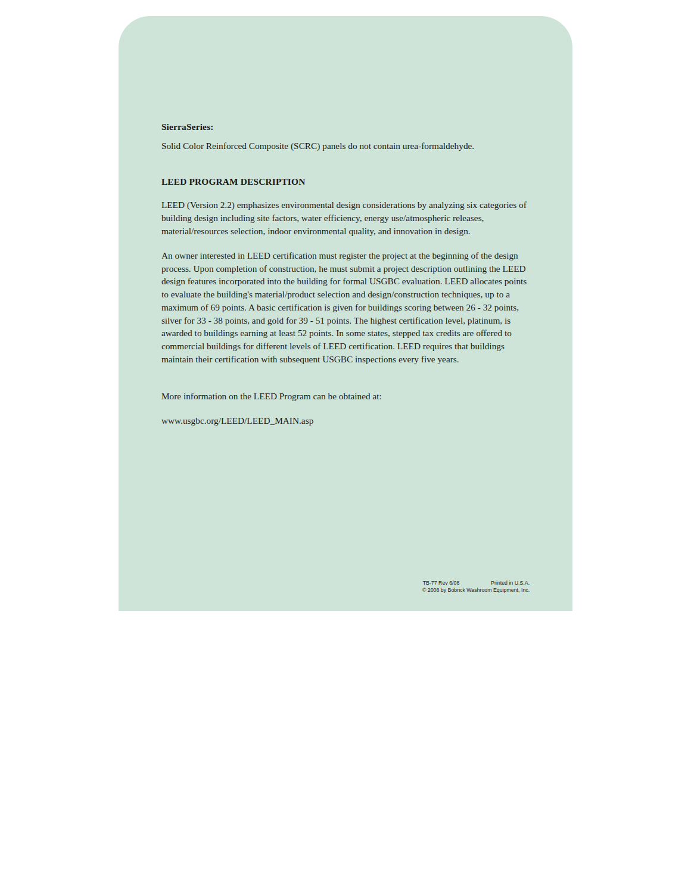SierraSeries:
Solid Color Reinforced Composite (SCRC) panels do not contain urea-formaldehyde.
LEED PROGRAM DESCRIPTION
LEED (Version 2.2) emphasizes environmental design considerations by analyzing six categories of building design including site factors, water efficiency, energy use/atmospheric releases, material/resources selection, indoor environmental quality, and innovation in design.
An owner interested in LEED certification must register the project at the beginning of the design process. Upon completion of construction, he must submit a project description outlining the LEED design features incorporated into the building for formal USGBC evaluation. LEED allocates points to evaluate the building's material/product selection and design/construction techniques, up to a maximum of 69 points. A basic certification is given for buildings scoring between 26 - 32 points, silver for 33 - 38 points, and gold for 39 - 51 points. The highest certification level, platinum, is awarded to buildings earning at least 52 points. In some states, stepped tax credits are offered to commercial buildings for different levels of LEED certification. LEED requires that buildings maintain their certification with subsequent USGBC inspections every five years.
More information on the LEED Program can be obtained at:
www.usgbc.org/LEED/LEED_MAIN.asp
TB-77 Rev 6/08 Printed in U.S.A.
© 2008 by Bobrick Washroom Equipment, Inc.